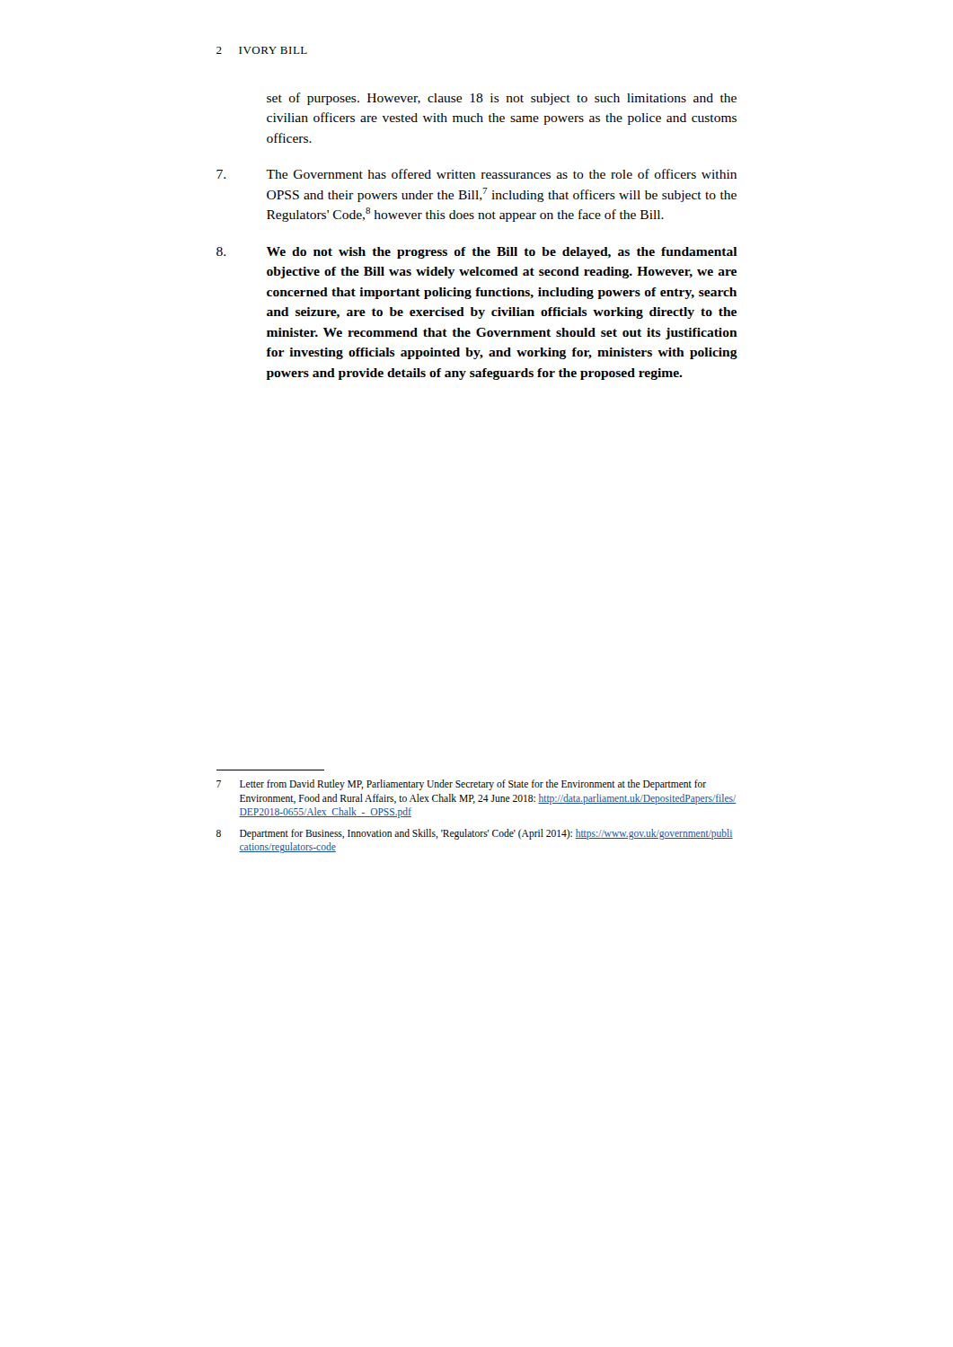2 IVORY BILL
set of purposes. However, clause 18 is not subject to such limitations and the civilian officers are vested with much the same powers as the police and customs officers.
7.
The Government has offered written reassurances as to the role of officers within OPSS and their powers under the Bill,7 including that officers will be subject to the Regulators' Code,8 however this does not appear on the face of the Bill.
8.
We do not wish the progress of the Bill to be delayed, as the fundamental objective of the Bill was widely welcomed at second reading. However, we are concerned that important policing functions, including powers of entry, search and seizure, are to be exercised by civilian officials working directly to the minister. We recommend that the Government should set out its justification for investing officials appointed by, and working for, ministers with policing powers and provide details of any safeguards for the proposed regime.
7
Letter from David Rutley MP, Parliamentary Under Secretary of State for the Environment at the Department for Environment, Food and Rural Affairs, to Alex Chalk MP, 24 June 2018: http://data.parliament.uk/DepositedPapers/files/DEP2018-0655/Alex_Chalk_-_OPSS.pdf
8
Department for Business, Innovation and Skills, 'Regulators' Code' (April 2014): https://www.gov.uk/government/publications/regulators-code